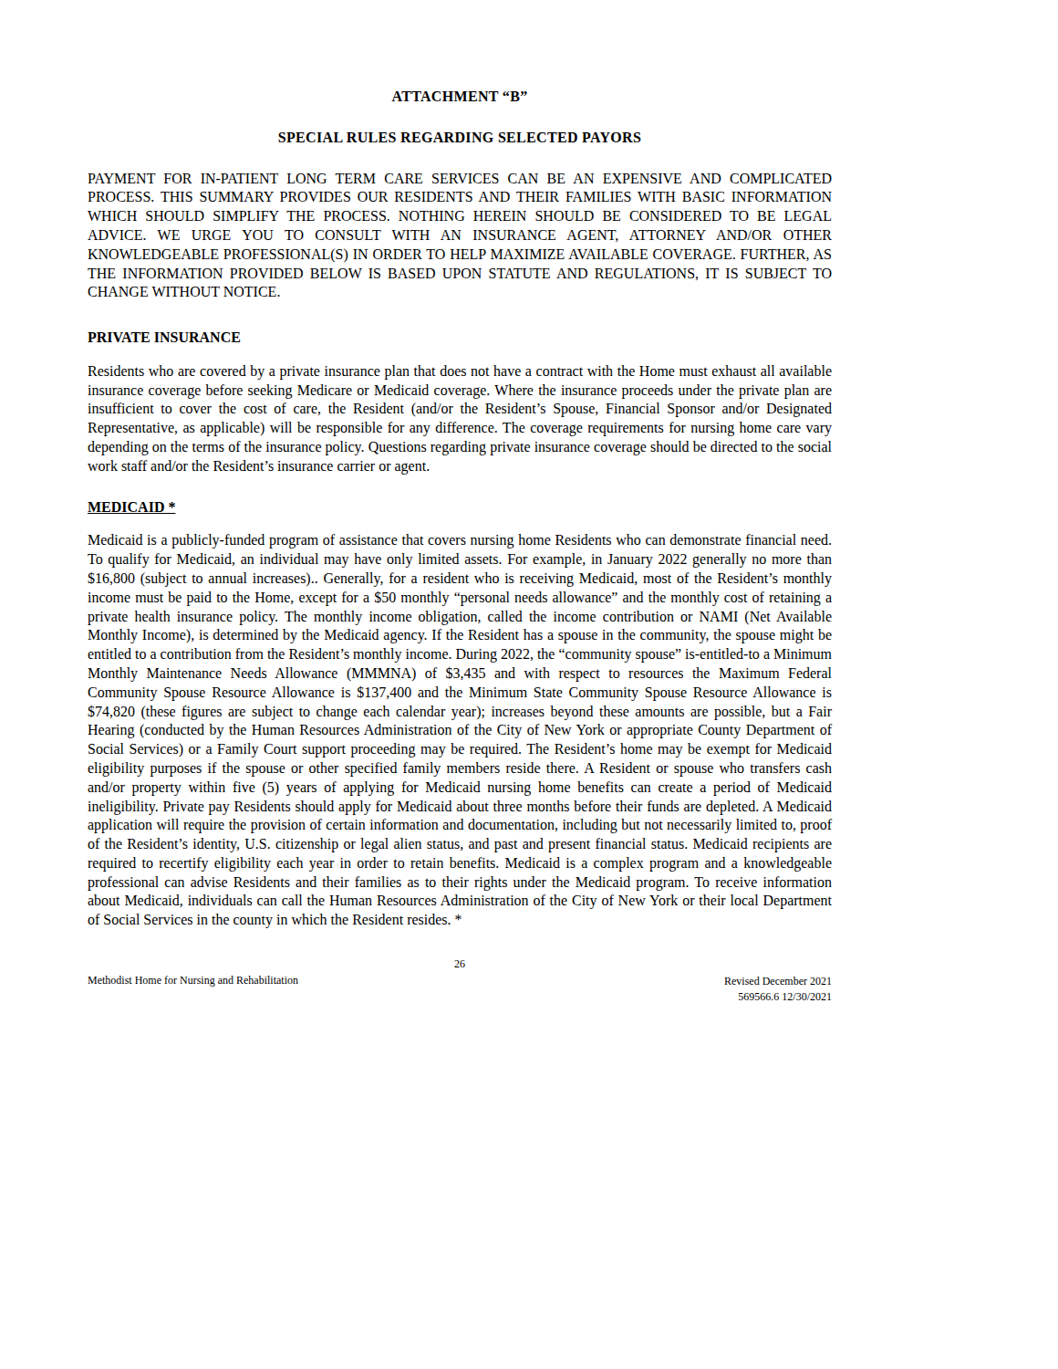ATTACHMENT “B”
SPECIAL RULES REGARDING SELECTED PAYORS
PAYMENT FOR IN-PATIENT LONG TERM CARE SERVICES CAN BE AN EXPENSIVE AND COMPLICATED PROCESS. THIS SUMMARY PROVIDES OUR RESIDENTS AND THEIR FAMILIES WITH BASIC INFORMATION WHICH SHOULD SIMPLIFY THE PROCESS. NOTHING HEREIN SHOULD BE CONSIDERED TO BE LEGAL ADVICE. WE URGE YOU TO CONSULT WITH AN INSURANCE AGENT, ATTORNEY AND/OR OTHER KNOWLEDGEABLE PROFESSIONAL(S) IN ORDER TO HELP MAXIMIZE AVAILABLE COVERAGE. FURTHER, AS THE INFORMATION PROVIDED BELOW IS BASED UPON STATUTE AND REGULATIONS, IT IS SUBJECT TO CHANGE WITHOUT NOTICE.
PRIVATE INSURANCE
Residents who are covered by a private insurance plan that does not have a contract with the Home must exhaust all available insurance coverage before seeking Medicare or Medicaid coverage. Where the insurance proceeds under the private plan are insufficient to cover the cost of care, the Resident (and/or the Resident’s Spouse, Financial Sponsor and/or Designated Representative, as applicable) will be responsible for any difference. The coverage requirements for nursing home care vary depending on the terms of the insurance policy. Questions regarding private insurance coverage should be directed to the social work staff and/or the Resident’s insurance carrier or agent.
MEDICAID *
Medicaid is a publicly-funded program of assistance that covers nursing home Residents who can demonstrate financial need. To qualify for Medicaid, an individual may have only limited assets. For example, in January 2022 generally no more than $16,800 (subject to annual increases).. Generally, for a resident who is receiving Medicaid, most of the Resident’s monthly income must be paid to the Home, except for a $50 monthly “personal needs allowance” and the monthly cost of retaining a private health insurance policy. The monthly income obligation, called the income contribution or NAMI (Net Available Monthly Income), is determined by the Medicaid agency. If the Resident has a spouse in the community, the spouse might be entitled to a contribution from the Resident’s monthly income. During 2022, the “community spouse” is-entitled-to a Minimum Monthly Maintenance Needs Allowance (MMMNA) of $3,435 and with respect to resources the Maximum Federal Community Spouse Resource Allowance is $137,400 and the Minimum State Community Spouse Resource Allowance is $74,820 (these figures are subject to change each calendar year); increases beyond these amounts are possible, but a Fair Hearing (conducted by the Human Resources Administration of the City of New York or appropriate County Department of Social Services) or a Family Court support proceeding may be required. The Resident’s home may be exempt for Medicaid eligibility purposes if the spouse or other specified family members reside there. A Resident or spouse who transfers cash and/or property within five (5) years of applying for Medicaid nursing home benefits can create a period of Medicaid ineligibility. Private pay Residents should apply for Medicaid about three months before their funds are depleted. A Medicaid application will require the provision of certain information and documentation, including but not necessarily limited to, proof of the Resident’s identity, U.S. citizenship or legal alien status, and past and present financial status. Medicaid recipients are required to recertify eligibility each year in order to retain benefits. Medicaid is a complex program and a knowledgeable professional can advise Residents and their families as to their rights under the Medicaid program. To receive information about Medicaid, individuals can call the Human Resources Administration of the City of New York or their local Department of Social Services in the county in which the Resident resides. *
26
Methodist Home for Nursing and Rehabilitation
Revised December 2021
569566.6 12/30/2021